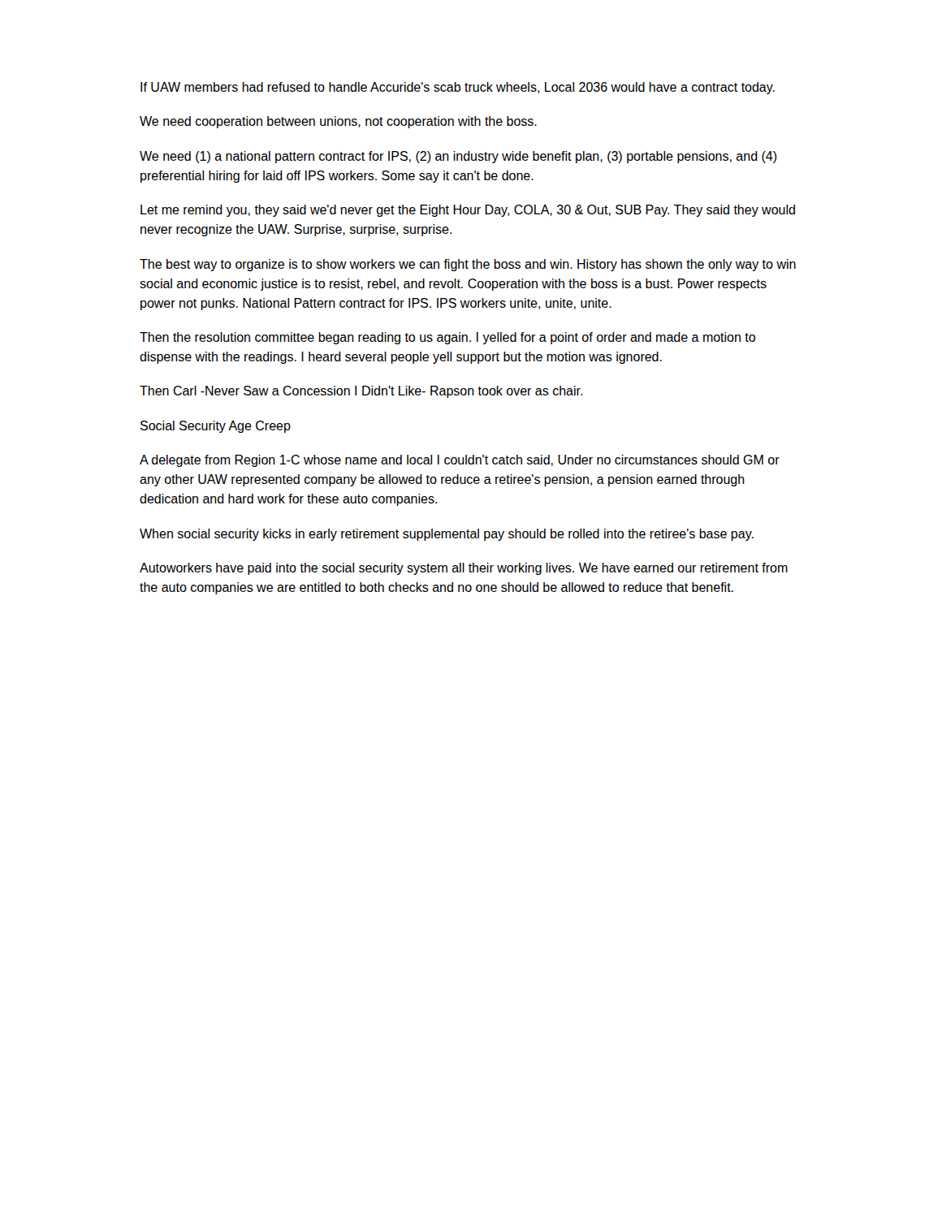If UAW members had refused to handle Accuride's scab truck wheels, Local 2036 would have a contract today.
We need cooperation between unions, not cooperation with the boss.
We need (1) a national pattern contract for IPS, (2) an industry wide benefit plan, (3) portable pensions, and (4) preferential hiring for laid off IPS workers. Some say it can't be done.
Let me remind you, they said we'd never get the Eight Hour Day, COLA, 30 & Out, SUB Pay. They said they would never recognize the UAW. Surprise, surprise, surprise.
The best way to organize is to show workers we can fight the boss and win. History has shown the only way to win social and economic justice is to resist, rebel, and revolt. Cooperation with the boss is a bust. Power respects power not punks. National Pattern contract for IPS. IPS workers unite, unite, unite.
Then the resolution committee began reading to us again. I yelled for a point of order and made a motion to dispense with the readings. I heard several people yell support but the motion was ignored.
Then Carl -Never Saw a Concession I Didn't Like- Rapson took over as chair.
Social Security Age Creep
A delegate from Region 1-C whose name and local I couldn't catch said, Under no circumstances should GM or any other UAW represented company be allowed to reduce a retiree's pension, a pension earned through dedication and hard work for these auto companies.
When social security kicks in early retirement supplemental pay should be rolled into the retiree's base pay.
Autoworkers have paid into the social security system all their working lives. We have earned our retirement from the auto companies we are entitled to both checks and no one should be allowed to reduce that benefit.